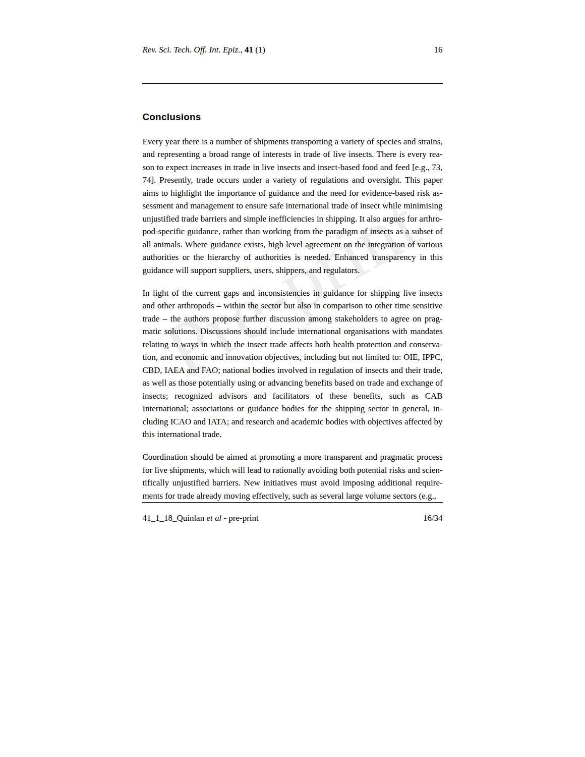Pre-print
Rev. Sci. Tech. Off. Int. Epiz., 41 (1) 16
Conclusions
Every year there is a number of shipments transporting a variety of species and strains, and representing a broad range of interests in trade of live insects. There is every reason to expect increases in trade in live insects and insect-based food and feed [e.g., 73, 74]. Presently, trade occurs under a variety of regulations and oversight. This paper aims to highlight the importance of guidance and the need for evidence-based risk assessment and management to ensure safe international trade of insect while minimising unjustified trade barriers and simple inefficiencies in shipping. It also argues for arthropod-specific guidance, rather than working from the paradigm of insects as a subset of all animals. Where guidance exists, high level agreement on the integration of various authorities or the hierarchy of authorities is needed. Enhanced transparency in this guidance will support suppliers, users, shippers, and regulators.
In light of the current gaps and inconsistencies in guidance for shipping live insects and other arthropods – within the sector but also in comparison to other time sensitive trade – the authors propose further discussion among stakeholders to agree on pragmatic solutions. Discussions should include international organisations with mandates relating to ways in which the insect trade affects both health protection and conservation, and economic and innovation objectives, including but not limited to: OIE, IPPC, CBD, IAEA and FAO; national bodies involved in regulation of insects and their trade, as well as those potentially using or advancing benefits based on trade and exchange of insects; recognized advisors and facilitators of these benefits, such as CAB International; associations or guidance bodies for the shipping sector in general, including ICAO and IATA; and research and academic bodies with objectives affected by this international trade.
Coordination should be aimed at promoting a more transparent and pragmatic process for live shipments, which will lead to rationally avoiding both potential risks and scientifically unjustified barriers. New initiatives must avoid imposing additional requirements for trade already moving effectively, such as several large volume sectors (e.g.,
41_1_18_Quinlan et al - pre-print 16/34